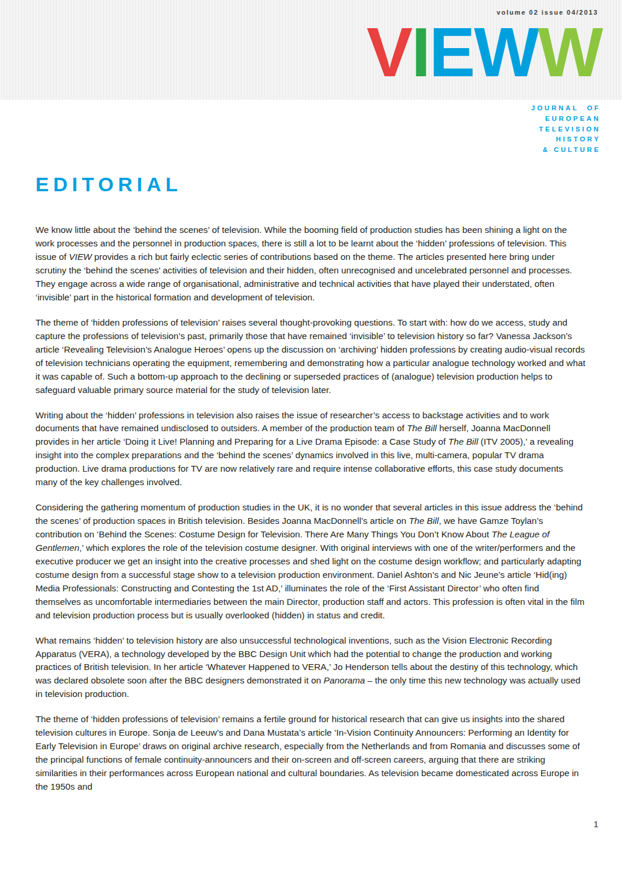volume 02 issue 04/2013
VIEWW
JOURNAL OF
EUROPEAN
TELEVISION
HISTORY
& CULTURE
EDITORIAL
We know little about the ‘behind the scenes’ of television. While the booming field of production studies has been shining a light on the work processes and the personnel in production spaces, there is still a lot to be learnt about the ‘hidden’ professions of television. This issue of VIEW provides a rich but fairly eclectic series of contributions based on the theme. The articles presented here bring under scrutiny the ‘behind the scenes’ activities of television and their hidden, often unrecognised and uncelebrated personnel and processes. They engage across a wide range of organisational, administrative and technical activities that have played their understated, often ‘invisible’ part in the historical formation and development of television.
The theme of ‘hidden professions of television’ raises several thought-provoking questions. To start with: how do we access, study and capture the professions of television’s past, primarily those that have remained ‘invisible’ to television history so far? Vanessa Jackson’s article ‘Revealing Television’s Analogue Heroes’ opens up the discussion on ‘archiving’ hidden professions by creating audio-visual records of television technicians operating the equipment, remembering and demonstrating how a particular analogue technology worked and what it was capable of. Such a bottom-up approach to the declining or superseded practices of (analogue) television production helps to safeguard valuable primary source material for the study of television later.
Writing about the ‘hidden’ professions in television also raises the issue of researcher’s access to backstage activities and to work documents that have remained undisclosed to outsiders. A member of the production team of The Bill herself, Joanna MacDonnell provides in her article ‘Doing it Live! Planning and Preparing for a Live Drama Episode: a Case Study of The Bill (ITV 2005),’ a revealing insight into the complex preparations and the ‘behind the scenes’ dynamics involved in this live, multi-camera, popular TV drama production. Live drama productions for TV are now relatively rare and require intense collaborative efforts, this case study documents many of the key challenges involved.
Considering the gathering momentum of production studies in the UK, it is no wonder that several articles in this issue address the ‘behind the scenes’ of production spaces in British television. Besides Joanna MacDonnell’s article on The Bill, we have Gamze Toylan’s contribution on ‘Behind the Scenes: Costume Design for Television. There Are Many Things You Don’t Know About The League of Gentlemen,’ which explores the role of the television costume designer. With original interviews with one of the writer/performers and the executive producer we get an insight into the creative processes and shed light on the costume design workflow; and particularly adapting costume design from a successful stage show to a television production environment. Daniel Ashton’s and Nic Jeune’s article ‘Hid(ing) Media Professionals: Constructing and Contesting the 1st AD,’ illuminates the role of the ‘First Assistant Director’ who often find themselves as uncomfortable intermediaries between the main Director, production staff and actors. This profession is often vital in the film and television production process but is usually overlooked (hidden) in status and credit.
What remains ‘hidden’ to television history are also unsuccessful technological inventions, such as the Vision Electronic Recording Apparatus (VERA), a technology developed by the BBC Design Unit which had the potential to change the production and working practices of British television. In her article ‘Whatever Happened to VERA,’ Jo Henderson tells about the destiny of this technology, which was declared obsolete soon after the BBC designers demonstrated it on Panorama – the only time this new technology was actually used in television production.
The theme of ‘hidden professions of television’ remains a fertile ground for historical research that can give us insights into the shared television cultures in Europe. Sonja de Leeuw’s and Dana Mustata’s article ‘In-Vision Continuity Announcers: Performing an Identity for Early Television in Europe’ draws on original archive research, especially from the Netherlands and from Romania and discusses some of the principal functions of female continuity-announcers and their on-screen and off-screen careers, arguing that there are striking similarities in their performances across European national and cultural boundaries. As television became domesticated across Europe in the 1950s and
1